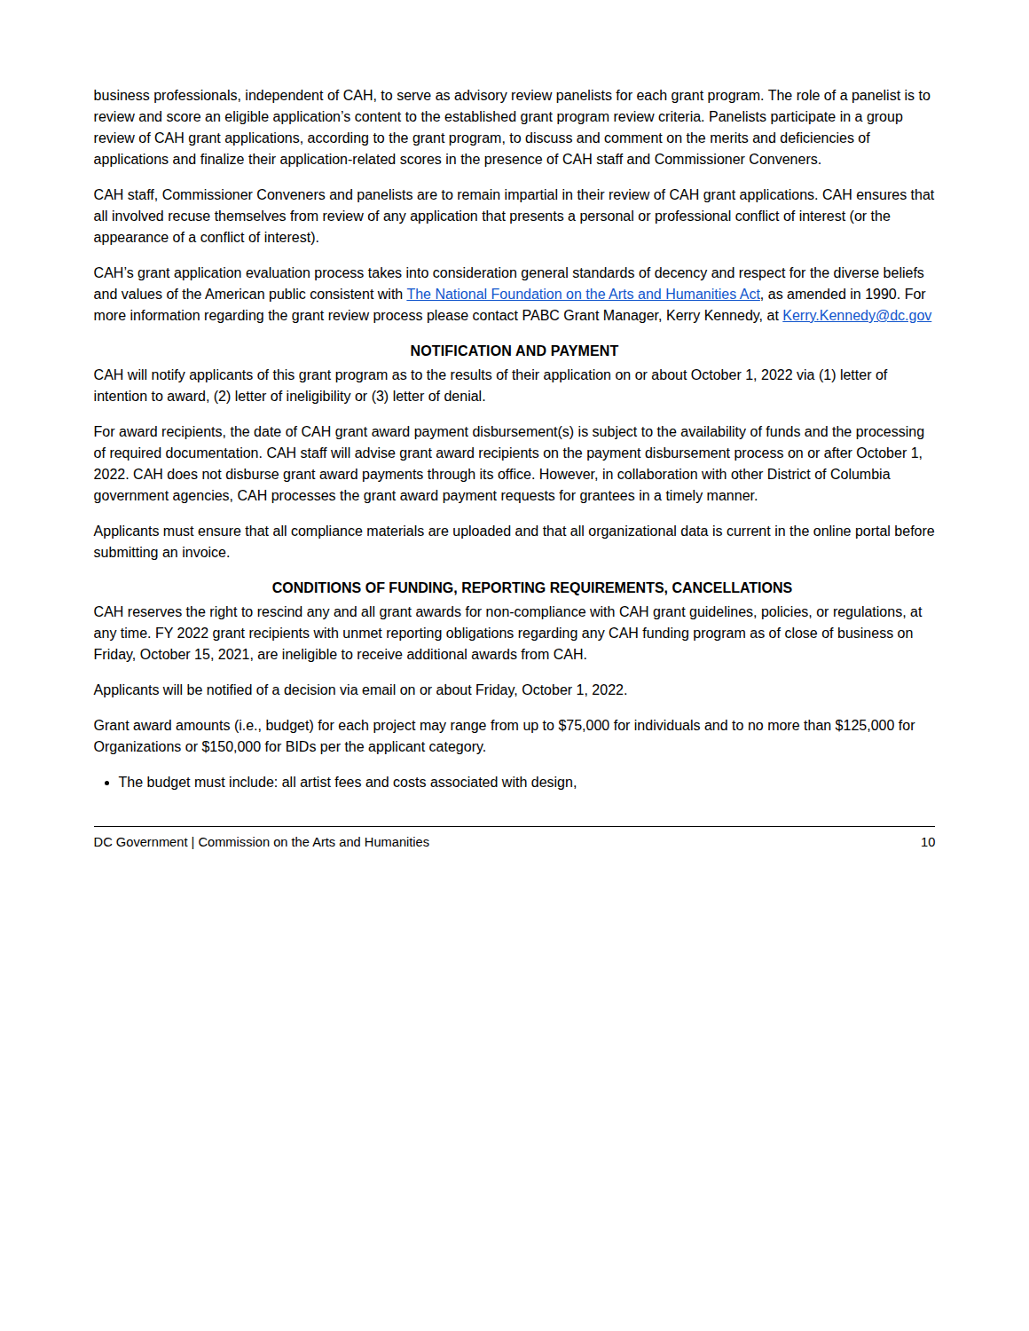business professionals, independent of CAH, to serve as advisory review panelists for each grant program. The role of a panelist is to review and score an eligible application’s content to the established grant program review criteria. Panelists participate in a group review of CAH grant applications, according to the grant program, to discuss and comment on the merits and deficiencies of applications and finalize their application-related scores in the presence of CAH staff and Commissioner Conveners.
CAH staff, Commissioner Conveners and panelists are to remain impartial in their review of CAH grant applications. CAH ensures that all involved recuse themselves from review of any application that presents a personal or professional conflict of interest (or the appearance of a conflict of interest).
CAH’s grant application evaluation process takes into consideration general standards of decency and respect for the diverse beliefs and values of the American public consistent with The National Foundation on the Arts and Humanities Act, as amended in 1990. For more information regarding the grant review process please contact PABC Grant Manager, Kerry Kennedy, at Kerry.Kennedy@dc.gov
NOTIFICATION AND PAYMENT
CAH will notify applicants of this grant program as to the results of their application on or about October 1, 2022 via (1) letter of intention to award, (2) letter of ineligibility or (3) letter of denial.
For award recipients, the date of CAH grant award payment disbursement(s) is subject to the availability of funds and the processing of required documentation. CAH staff will advise grant award recipients on the payment disbursement process on or after October 1, 2022. CAH does not disburse grant award payments through its office. However, in collaboration with other District of Columbia government agencies, CAH processes the grant award payment requests for grantees in a timely manner.
Applicants must ensure that all compliance materials are uploaded and that all organizational data is current in the online portal before submitting an invoice.
CONDITIONS OF FUNDING, REPORTING REQUIREMENTS, CANCELLATIONS
CAH reserves the right to rescind any and all grant awards for non-compliance with CAH grant guidelines, policies, or regulations, at any time. FY 2022 grant recipients with unmet reporting obligations regarding any CAH funding program as of close of business on Friday, October 15, 2021, are ineligible to receive additional awards from CAH.
Applicants will be notified of a decision via email on or about Friday, October 1, 2022.
Grant award amounts (i.e., budget) for each project may range from up to $75,000 for individuals and to no more than $125,000 for Organizations or $150,000 for BIDs per the applicant category.
The budget must include: all artist fees and costs associated with design,
DC Government | Commission on the Arts and Humanities 10